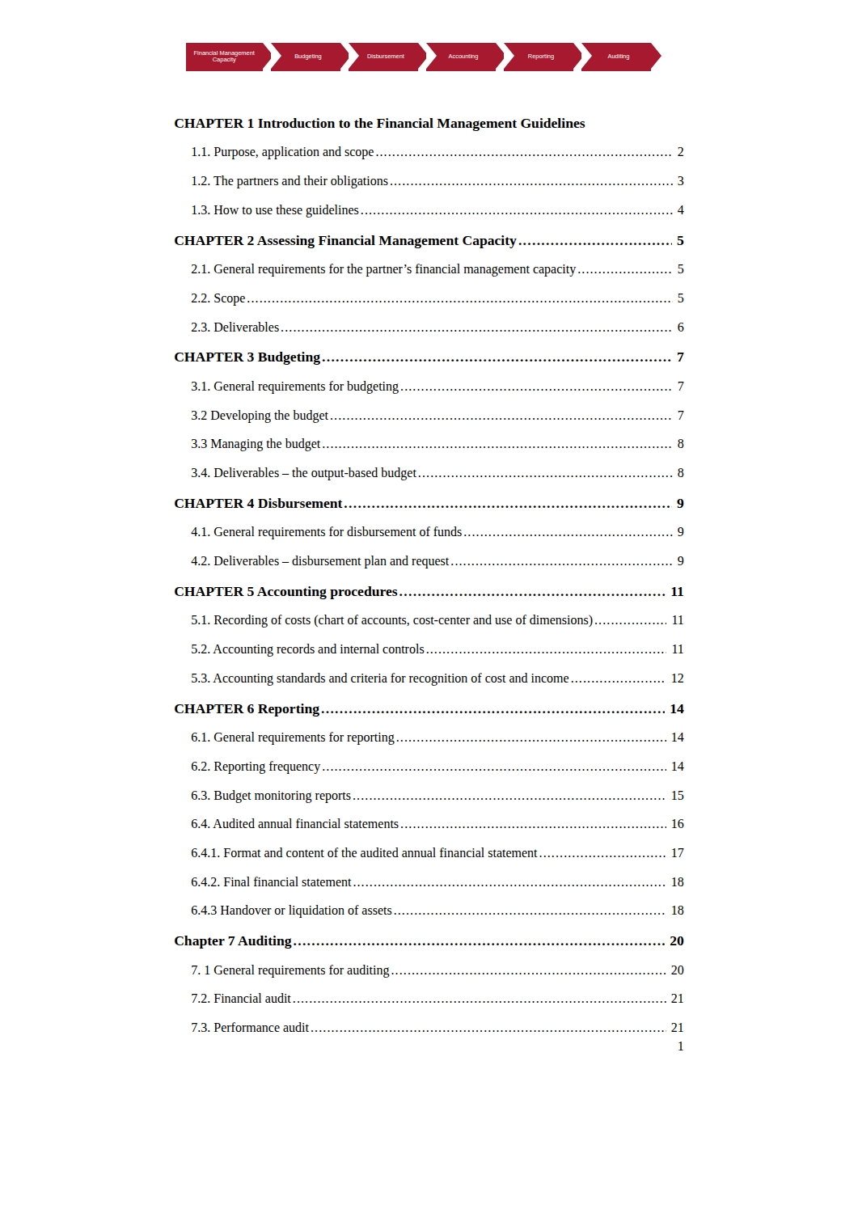Financial Management
Capacity
Budgeting
Disbursement
Accounting
Reporting
Auditing
CHAPTER 1 Introduction to the Financial Management Guidelines
1.1. Purpose, application and scope .................................................................................................................. 2
1.2. The partners and their obligations .......................................................................................................... 3
1.3. How to use these guidelines .............................................................................................................. 4
CHAPTER 2 Assessing Financial Management Capacity .......................................................................... 5
2.1. General requirements for the partner’s financial management capacity .................................................... 5
2.2. Scope .................................................................................................................................................. 5
2.3. Deliverables ......................................................................................................................................... 6
CHAPTER 3 Budgeting .............................................................................................................................. 7
3.1. General requirements for budgeting ....................................................................................................... 7
3.2 Developing the budget ..................................................................................................................... 7
3.3 Managing the budget ......................................................................................................................... 8
3.4. Deliverables – the output-based budget ................................................................................................. 8
CHAPTER 4 Disbursement ....................................................................................................................... 9
4.1. General requirements for disbursement of funds ....................................................................................... 9
4.2. Deliverables – disbursement plan and request ......................................................................................... 9
CHAPTER 5 Accounting procedures ................................................................................................................. 11
5.1. Recording of costs (chart of accounts, cost-center and use of dimensions) ............................................. 11
5.2. Accounting records and internal controls ............................................................................................. 11
5.3. Accounting standards and criteria for recognition of cost and income ..................................................... 12
CHAPTER 6 Reporting ................................................................................................................................. 14
6.1. General requirements for reporting ....................................................................................................... 14
6.2. Reporting frequency ......................................................................................................................... 14
6.3. Budget monitoring reports .............................................................................................................. 15
6.4. Audited annual financial statements ....................................................................................................... 16
6.4.1. Format and content of the audited annual financial statement ............................................................. 17
6.4.2. Final financial statement .............................................................................................................. 18
6.4.3 Handover or liquidation of assets ..................................................................................................... 18
Chapter 7 Auditing ....................................................................................................................................... 20
7. 1 General requirements for auditing ....................................................................................................... 20
7.2. Financial audit ..................................................................................................................................... 21
7.3. Performance audit .............................................................................................................................. 21
1